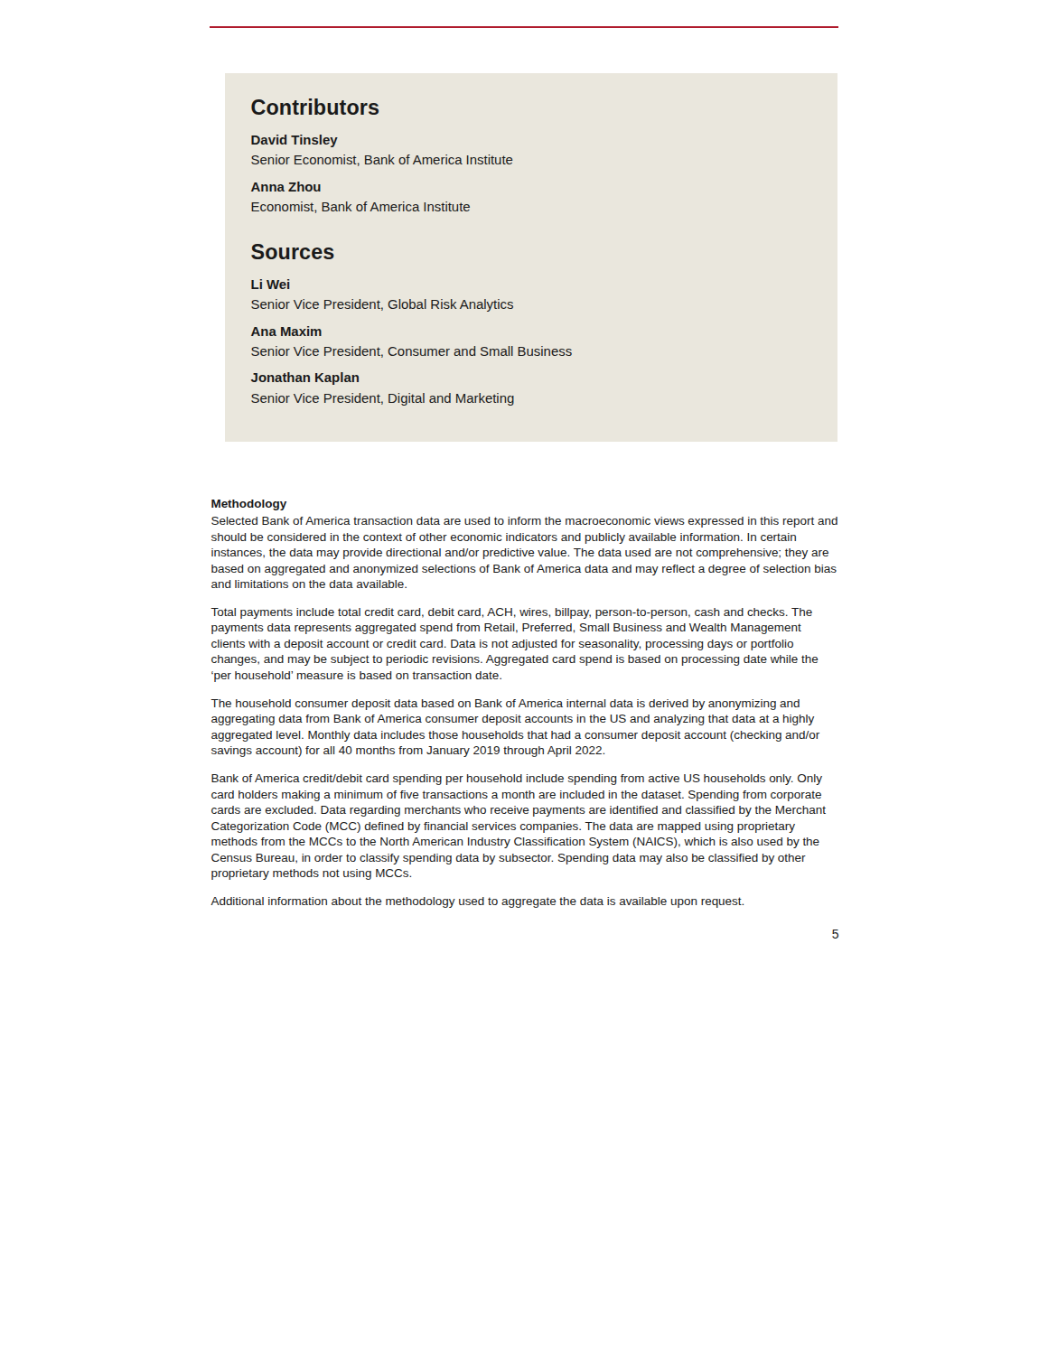Contributors
David Tinsley
Senior Economist, Bank of America Institute
Anna Zhou
Economist, Bank of America Institute
Sources
Li Wei
Senior Vice President, Global Risk Analytics
Ana Maxim
Senior Vice President, Consumer and Small Business
Jonathan Kaplan
Senior Vice President, Digital and Marketing
Methodology
Selected Bank of America transaction data are used to inform the macroeconomic views expressed in this report and should be considered in the context of other economic indicators and publicly available information. In certain instances, the data may provide directional and/or predictive value. The data used are not comprehensive; they are based on aggregated and anonymized selections of Bank of America data and may reflect a degree of selection bias and limitations on the data available.
Total payments include total credit card, debit card, ACH, wires, billpay, person-to-person, cash and checks. The payments data represents aggregated spend from Retail, Preferred, Small Business and Wealth Management clients with a deposit account or credit card. Data is not adjusted for seasonality, processing days or portfolio changes, and may be subject to periodic revisions. Aggregated card spend is based on processing date while the ‘per household’ measure is based on transaction date.
The household consumer deposit data based on Bank of America internal data is derived by anonymizing and aggregating data from Bank of America consumer deposit accounts in the US and analyzing that data at a highly aggregated level. Monthly data includes those households that had a consumer deposit account (checking and/or savings account) for all 40 months from January 2019 through April 2022.
Bank of America credit/debit card spending per household include spending from active US households only. Only card holders making a minimum of five transactions a month are included in the dataset. Spending from corporate cards are excluded. Data regarding merchants who receive payments are identified and classified by the Merchant Categorization Code (MCC) defined by financial services companies. The data are mapped using proprietary methods from the MCCs to the North American Industry Classification System (NAICS), which is also used by the Census Bureau, in order to classify spending data by subsector. Spending data may also be classified by other proprietary methods not using MCCs.
Additional information about the methodology used to aggregate the data is available upon request.
5